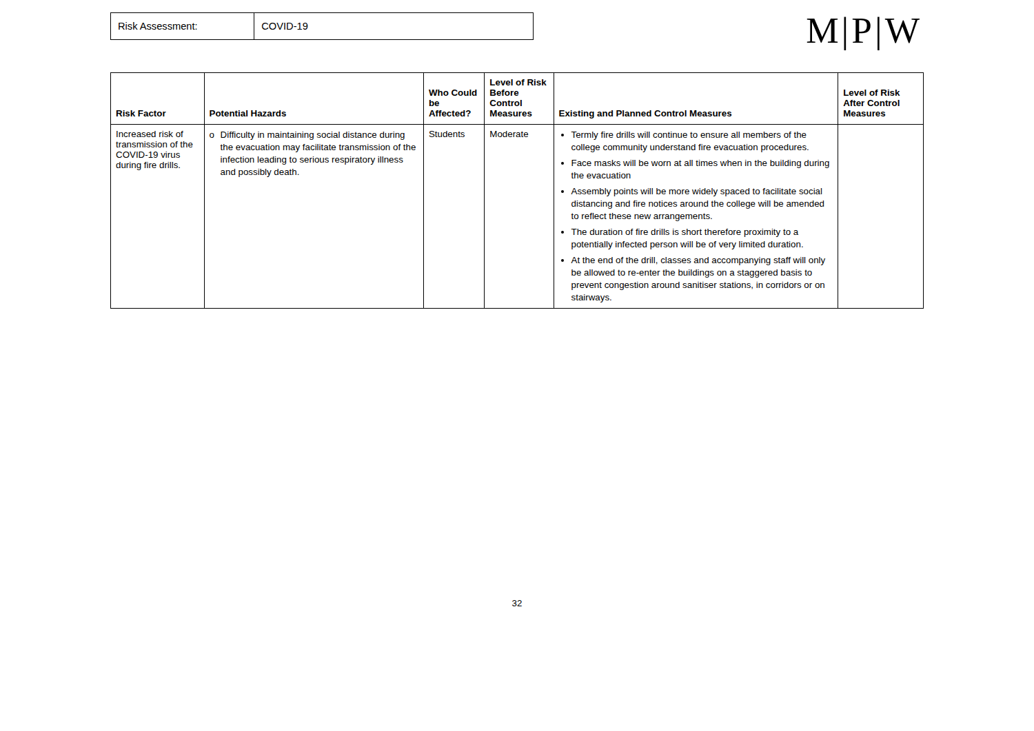| Risk Assessment: | COVID-19 |
M|P|W
| Risk Factor | Potential Hazards | Who Could be Affected? | Level of Risk Before Control Measures | Existing and Planned Control Measures | Level of Risk After Control Measures |
| --- | --- | --- | --- | --- | --- |
| Increased risk of transmission of the COVID-19 virus during fire drills. | Difficulty in maintaining social distance during the evacuation may facilitate transmission of the infection leading to serious respiratory illness and possibly death. | Students | Moderate | Termly fire drills will continue to ensure all members of the college community understand fire evacuation procedures. Face masks will be worn at all times when in the building during the evacuation Assembly points will be more widely spaced to facilitate social distancing and fire notices around the college will be amended to reflect these new arrangements. The duration of fire drills is short therefore proximity to a potentially infected person will be of very limited duration. At the end of the drill, classes and accompanying staff will only be allowed to re-enter the buildings on a staggered basis to prevent congestion around sanitiser stations, in corridors or on stairways. | |
32